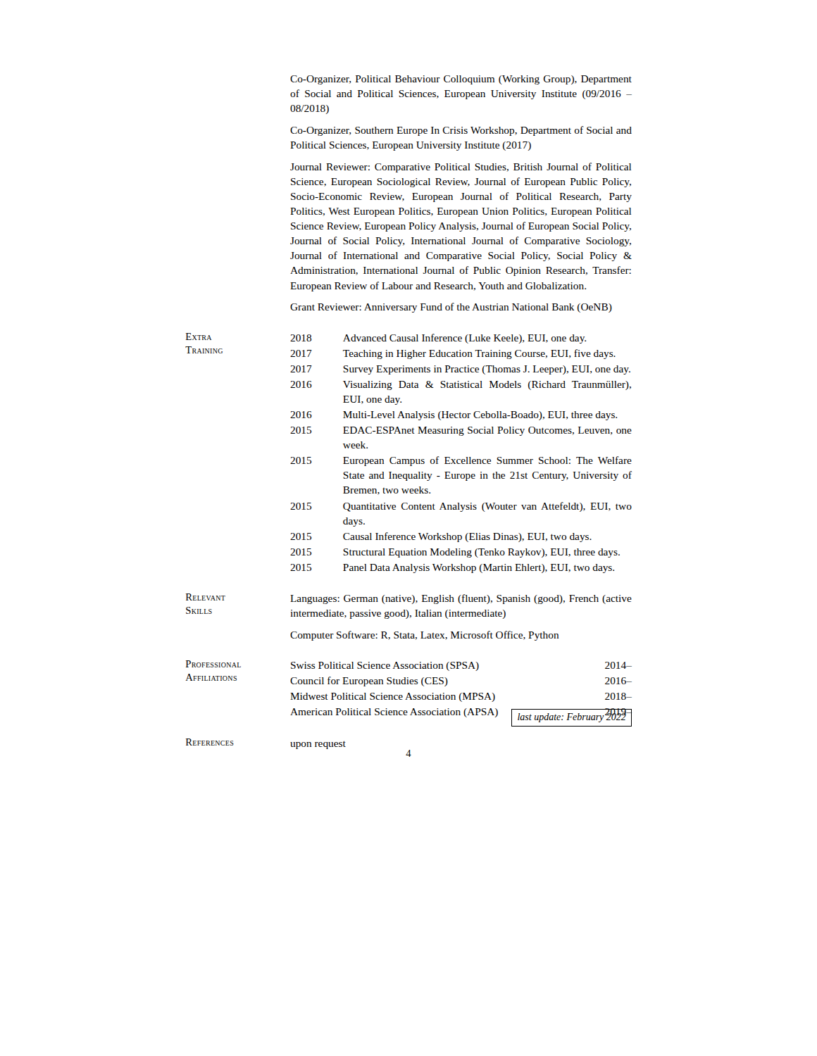| | Co-Organizer, Political Behaviour Colloquium (Working Group), Department of Social and Political Sciences, European University Institute (09/2016 – 08/2018) Co-Organizer, Southern Europe In Crisis Workshop, Department of Social and Political Sciences, European University Institute (2017) Journal Reviewer: Comparative Political Studies, British Journal of Political Science, European Sociological Review, Journal of European Public Policy, Socio-Economic Review, European Journal of Political Research, Party Politics, West European Politics, European Union Politics, European Political Science Review, European Policy Analysis, Journal of European Social Policy, Journal of Social Policy, International Journal of Comparative Sociology, Journal of International and Comparative Social Policy, Social Policy & Administration, International Journal of Public Opinion Research, Transfer: European Review of Labour and Research, Youth and Globalization. Grant Reviewer: Anniversary Fund of the Austrian National Bank (OeNB) |
| Extra Training | / 2018 / Advanced Causal Inference (Luke Keele), EUI, one day. / / 2017 / Teaching in Higher Education Training Course, EUI, five days. / / 2017 / Survey Experiments in Practice (Thomas J. Leeper), EUI, one day. / / 2016 / Visualizing Data & Statistical Models (Richard Traunmüller), EUI, one day. / / 2016 / Multi-Level Analysis (Hector Cebolla-Boado), EUI, three days. / / 2015 / EDAC-ESPAnet Measuring Social Policy Outcomes, Leuven, one week. / / 2015 / European Campus of Excellence Summer School: The Welfare State and Inequality - Europe in the 21st Century, University of Bremen, two weeks. / / 2015 / Quantitative Content Analysis (Wouter van Attefeldt), EUI, two days. / / 2015 / Causal Inference Workshop (Elias Dinas), EUI, two days. / / 2015 / Structural Equation Modeling (Tenko Raykov), EUI, three days. / / 2015 / Panel Data Analysis Workshop (Martin Ehlert), EUI, two days. / |
| Relevant Skills | Languages: German (native), English (fluent), Spanish (good), French (active intermediate, passive good), Italian (intermediate) Computer Software: R, Stata, Latex, Microsoft Office, Python |
| Professional Affiliations | / Swiss Political Science Association (SPSA) / 2014– / / Council for European Studies (CES) / 2016– / / Midwest Political Science Association (MPSA) / 2018– / / American Political Science Association (APSA) / 2019– / |
| References | upon request |
last update: February 2022
4